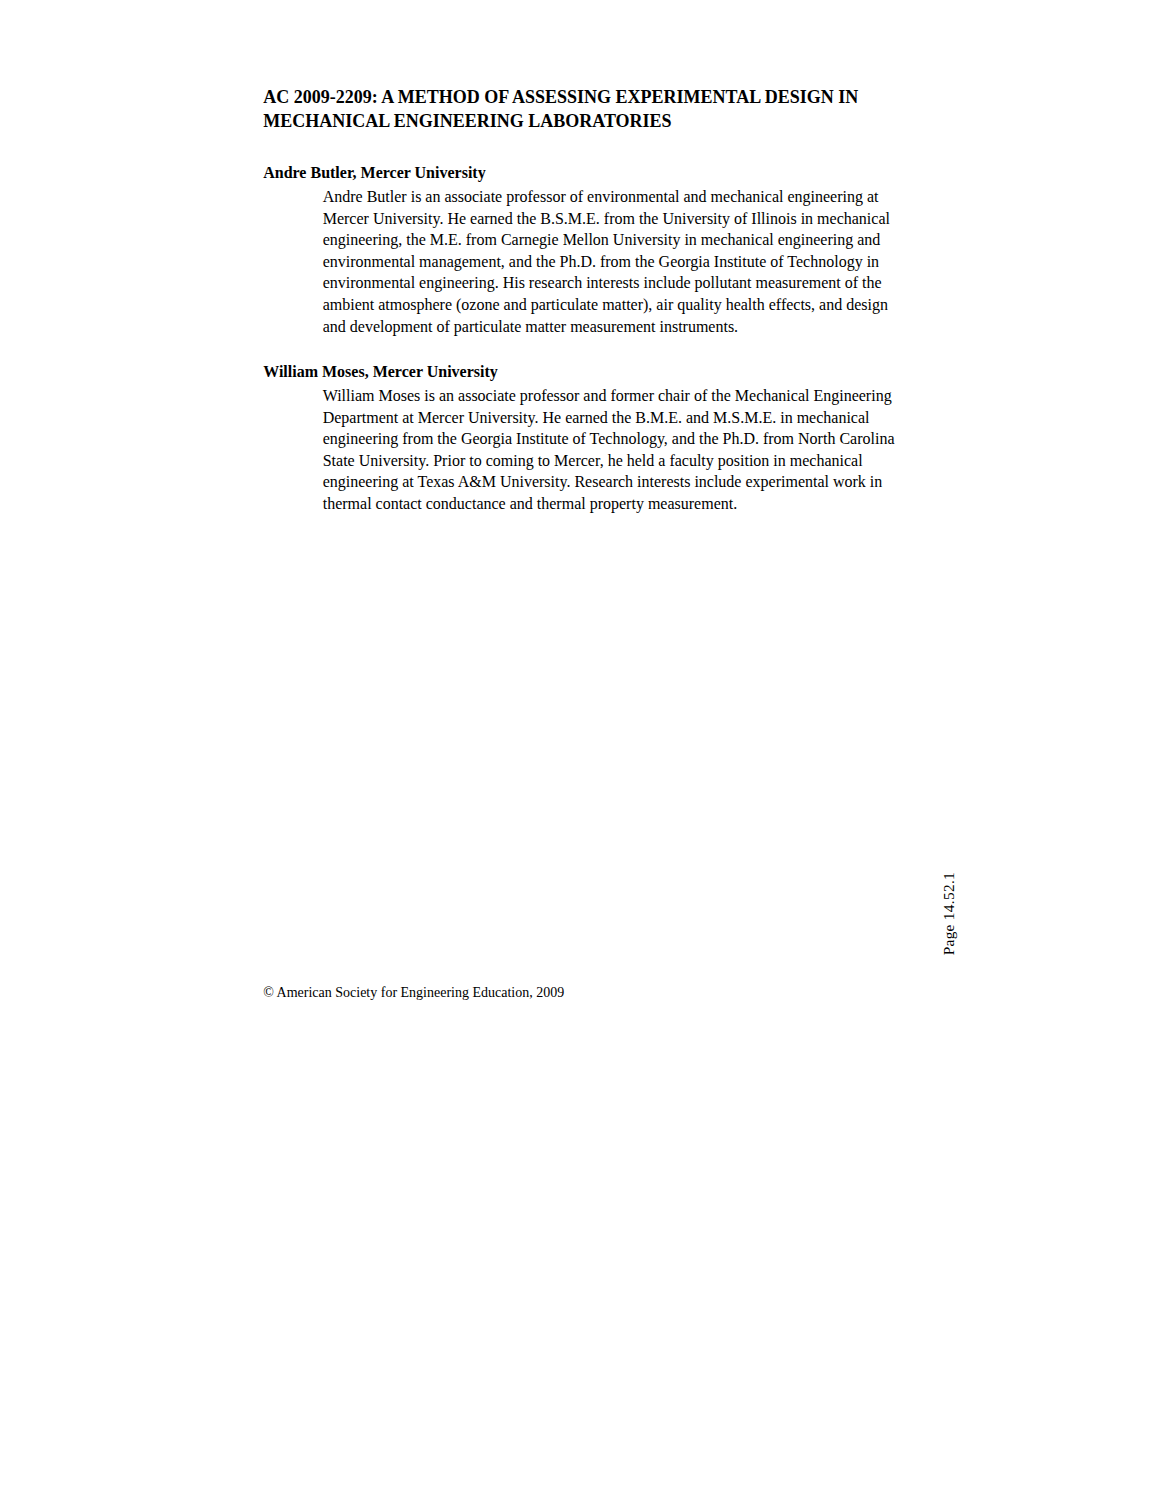AC 2009-2209: A Method of Assessing Experimental Design in Mechanical Engineering Laboratories
Andre Butler, Mercer University
Andre Butler is an associate professor of environmental and mechanical engineering at Mercer University. He earned the B.S.M.E. from the University of Illinois in mechanical engineering, the M.E. from Carnegie Mellon University in mechanical engineering and environmental management, and the Ph.D. from the Georgia Institute of Technology in environmental engineering. His research interests include pollutant measurement of the ambient atmosphere (ozone and particulate matter), air quality health effects, and design and development of particulate matter measurement instruments.
William Moses, Mercer University
William Moses is an associate professor and former chair of the Mechanical Engineering Department at Mercer University. He earned the B.M.E. and M.S.M.E. in mechanical engineering from the Georgia Institute of Technology, and the Ph.D. from North Carolina State University. Prior to coming to Mercer, he held a faculty position in mechanical engineering at Texas A&M University. Research interests include experimental work in thermal contact conductance and thermal property measurement.
Page 14.52.1
© American Society for Engineering Education, 2009